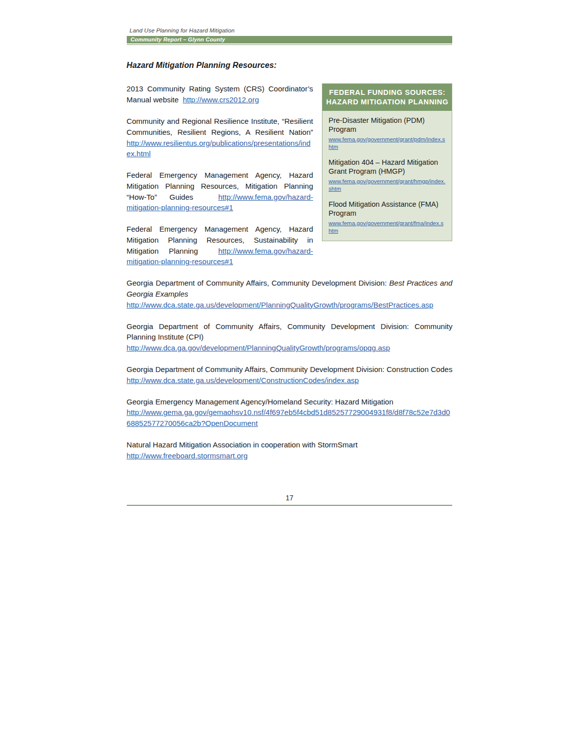Land Use Planning for Hazard Mitigation
Community Report – Glynn County
Hazard Mitigation Planning Resources:
FEDERAL FUNDING SOURCES:
HAZARD MITIGATION PLANNING
Pre-Disaster Mitigation (PDM) Program
www.fema.gov/government/grant/pdm/index.shtm
Mitigation 404 – Hazard Mitigation Grant Program (HMGP)
www.fema.gov/government/grant/hmgp/index.shtm
Flood Mitigation Assistance (FMA) Program
www.fema.gov/government/grant/fma/index.shtm
2013 Community Rating System (CRS) Coordinator’s Manual website http://www.crs2012.org
Community and Regional Resilience Institute, “Resilient Communities, Resilient Regions, A Resilient Nation” http://www.resilientus.org/publications/presentations/index.html
Federal Emergency Management Agency, Hazard Mitigation Planning Resources, Mitigation Planning “How-To” Guides http://www.fema.gov/hazard-mitigation-planning-resources#1
Federal Emergency Management Agency, Hazard Mitigation Planning Resources, Sustainability in Mitigation Planning http://www.fema.gov/hazard-mitigation-planning-resources#1
Georgia Department of Community Affairs, Community Development Division: Best Practices and Georgia Examples
http://www.dca.state.ga.us/development/PlanningQualityGrowth/programs/BestPractices.asp
Georgia Department of Community Affairs, Community Development Division: Community Planning Institute (CPI)
http://www.dca.ga.gov/development/PlanningQualityGrowth/programs/opqg.asp
Georgia Department of Community Affairs, Community Development Division: Construction Codes http://www.dca.state.ga.us/development/ConstructionCodes/index.asp
Georgia Emergency Management Agency/Homeland Security: Hazard Mitigation
http://www.gema.ga.gov/gemaohsv10.nsf/4f697eb5f4cbd51d85257729004931f8/d8f78c52e7d3d068852577270056ca2b?OpenDocument
Natural Hazard Mitigation Association in cooperation with StormSmart
http://www.freeboard.stormsmart.org
17